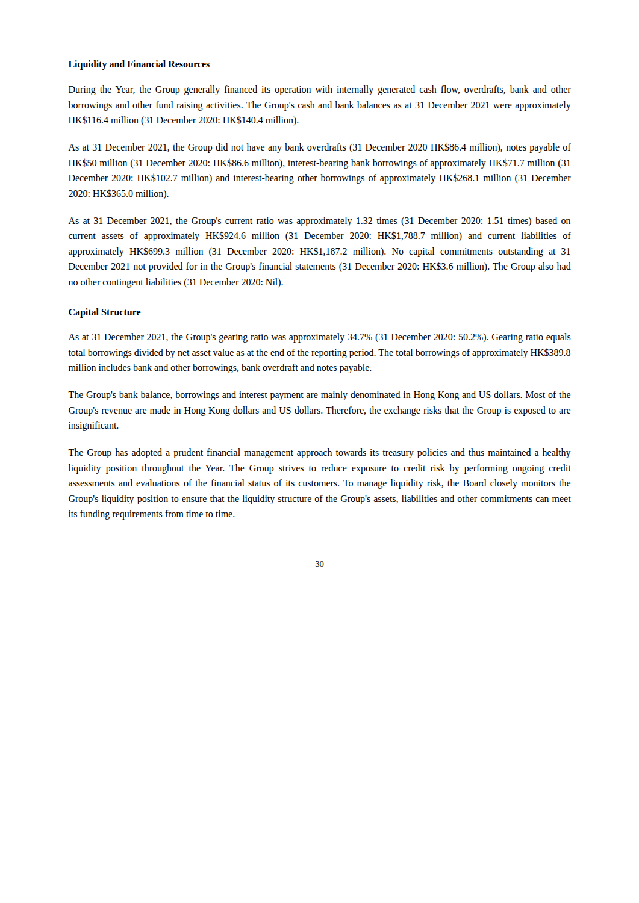Liquidity and Financial Resources
During the Year, the Group generally financed its operation with internally generated cash flow, overdrafts, bank and other borrowings and other fund raising activities. The Group's cash and bank balances as at 31 December 2021 were approximately HK$116.4 million (31 December 2020: HK$140.4 million).
As at 31 December 2021, the Group did not have any bank overdrafts (31 December 2020 HK$86.4 million), notes payable of HK$50 million (31 December 2020: HK$86.6 million), interest-bearing bank borrowings of approximately HK$71.7 million (31 December 2020: HK$102.7 million) and interest-bearing other borrowings of approximately HK$268.1 million (31 December 2020: HK$365.0 million).
As at 31 December 2021, the Group's current ratio was approximately 1.32 times (31 December 2020: 1.51 times) based on current assets of approximately HK$924.6 million (31 December 2020: HK$1,788.7 million) and current liabilities of approximately HK$699.3 million (31 December 2020: HK$1,187.2 million). No capital commitments outstanding at 31 December 2021 not provided for in the Group's financial statements (31 December 2020: HK$3.6 million). The Group also had no other contingent liabilities (31 December 2020: Nil).
Capital Structure
As at 31 December 2021, the Group's gearing ratio was approximately 34.7% (31 December 2020: 50.2%). Gearing ratio equals total borrowings divided by net asset value as at the end of the reporting period. The total borrowings of approximately HK$389.8 million includes bank and other borrowings, bank overdraft and notes payable.
The Group's bank balance, borrowings and interest payment are mainly denominated in Hong Kong and US dollars. Most of the Group's revenue are made in Hong Kong dollars and US dollars. Therefore, the exchange risks that the Group is exposed to are insignificant.
The Group has adopted a prudent financial management approach towards its treasury policies and thus maintained a healthy liquidity position throughout the Year. The Group strives to reduce exposure to credit risk by performing ongoing credit assessments and evaluations of the financial status of its customers. To manage liquidity risk, the Board closely monitors the Group's liquidity position to ensure that the liquidity structure of the Group's assets, liabilities and other commitments can meet its funding requirements from time to time.
30